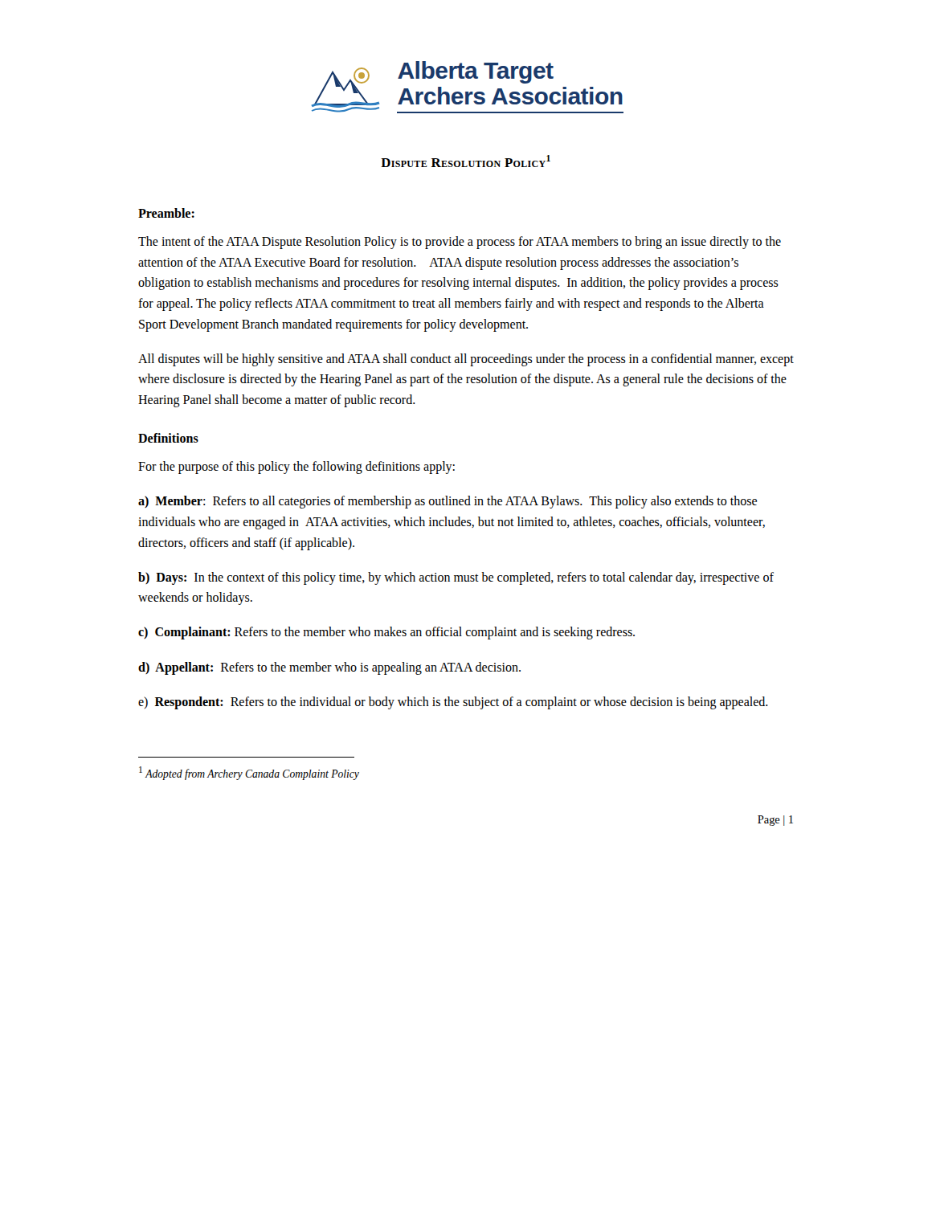Alberta Target
Archers Association
Dispute Resolution Policy1
Preamble:
The intent of the ATAA Dispute Resolution Policy is to provide a process for ATAA members to bring an issue directly to the attention of the ATAA Executive Board for resolution. ATAA dispute resolution process addresses the association’s obligation to establish mechanisms and procedures for resolving internal disputes. In addition, the policy provides a process for appeal. The policy reflects ATAA commitment to treat all members fairly and with respect and responds to the Alberta Sport Development Branch mandated requirements for policy development.
All disputes will be highly sensitive and ATAA shall conduct all proceedings under the process in a confidential manner, except where disclosure is directed by the Hearing Panel as part of the resolution of the dispute. As a general rule the decisions of the Hearing Panel shall become a matter of public record.
Definitions
For the purpose of this policy the following definitions apply:
a) Member: Refers to all categories of membership as outlined in the ATAA Bylaws. This policy also extends to those individuals who are engaged in ATAA activities, which includes, but not limited to, athletes, coaches, officials, volunteer, directors, officers and staff (if applicable).
b) Days: In the context of this policy time, by which action must be completed, refers to total calendar day, irrespective of weekends or holidays.
c) Complainant: Refers to the member who makes an official complaint and is seeking redress.
d) Appellant: Refers to the member who is appealing an ATAA decision.
e) Respondent: Refers to the individual or body which is the subject of a complaint or whose decision is being appealed.
1 Adopted from Archery Canada Complaint Policy
Page | 1